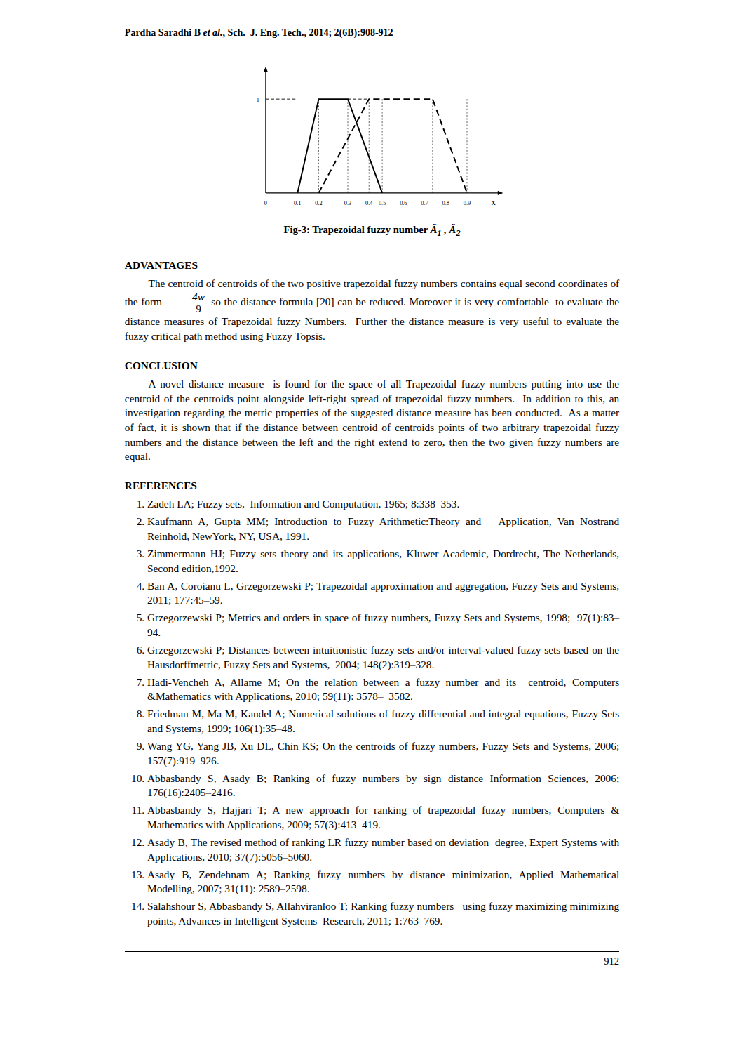Pardha Saradhi B et al., Sch. J. Eng. Tech., 2014; 2(6B):908-912
1 0 0.1 0.2 0.3 0.4 0.5 0.6 0.7 0.8 0.9 X
Fig-3: Trapezoidal fuzzy number Ã1 , Ã2
Advantages
The centroid of centroids of the two positive trapezoidal fuzzy numbers contains equal second coordinates of the form 4w 9 so the distance formula [20] can be reduced. Moreover it is very comfortable to evaluate the distance measures of Trapezoidal fuzzy Numbers. Further the distance measure is very useful to evaluate the fuzzy critical path method using Fuzzy Topsis.
Conclusion
A novel distance measure is found for the space of all Trapezoidal fuzzy numbers putting into use the centroid of the centroids point alongside left-right spread of trapezoidal fuzzy numbers. In addition to this, an investigation regarding the metric properties of the suggested distance measure has been conducted. As a matter of fact, it is shown that if the distance between centroid of centroids points of two arbitrary trapezoidal fuzzy numbers and the distance between the left and the right extend to zero, then the two given fuzzy numbers are equal.
References
Zadeh LA; Fuzzy sets, Information and Computation, 1965; 8:338–353.
Kaufmann A, Gupta MM; Introduction to Fuzzy Arithmetic:Theory and Application, Van Nostrand Reinhold, NewYork, NY, USA, 1991.
Zimmermann HJ; Fuzzy sets theory and its applications, Kluwer Academic, Dordrecht, The Netherlands, Second edition,1992.
Ban A, Coroianu L, Grzegorzewski P; Trapezoidal approximation and aggregation, Fuzzy Sets and Systems, 2011; 177:45–59.
Grzegorzewski P; Metrics and orders in space of fuzzy numbers, Fuzzy Sets and Systems, 1998; 97(1):83–94.
Grzegorzewski P; Distances between intuitionistic fuzzy sets and/or interval-valued fuzzy sets based on the Hausdorffmetric, Fuzzy Sets and Systems, 2004; 148(2):319–328.
Hadi-Vencheh A, Allame M; On the relation between a fuzzy number and its centroid, Computers &Mathematics with Applications, 2010; 59(11): 3578– 3582.
Friedman M, Ma M, Kandel A; Numerical solutions of fuzzy differential and integral equations, Fuzzy Sets and Systems, 1999; 106(1):35–48.
Wang YG, Yang JB, Xu DL, Chin KS; On the centroids of fuzzy numbers, Fuzzy Sets and Systems, 2006; 157(7):919–926.
Abbasbandy S, Asady B; Ranking of fuzzy numbers by sign distance Information Sciences, 2006; 176(16):2405–2416.
Abbasbandy S, Hajjari T; A new approach for ranking of trapezoidal fuzzy numbers, Computers & Mathematics with Applications, 2009; 57(3):413–419.
Asady B, The revised method of ranking LR fuzzy number based on deviation degree, Expert Systems with Applications, 2010; 37(7):5056–5060.
Asady B, Zendehnam A; Ranking fuzzy numbers by distance minimization, Applied Mathematical Modelling, 2007; 31(11): 2589–2598.
Salahshour S, Abbasbandy S, Allahviranloo T; Ranking fuzzy numbers using fuzzy maximizing minimizing points, Advances in Intelligent Systems Research, 2011; 1:763–769.
912